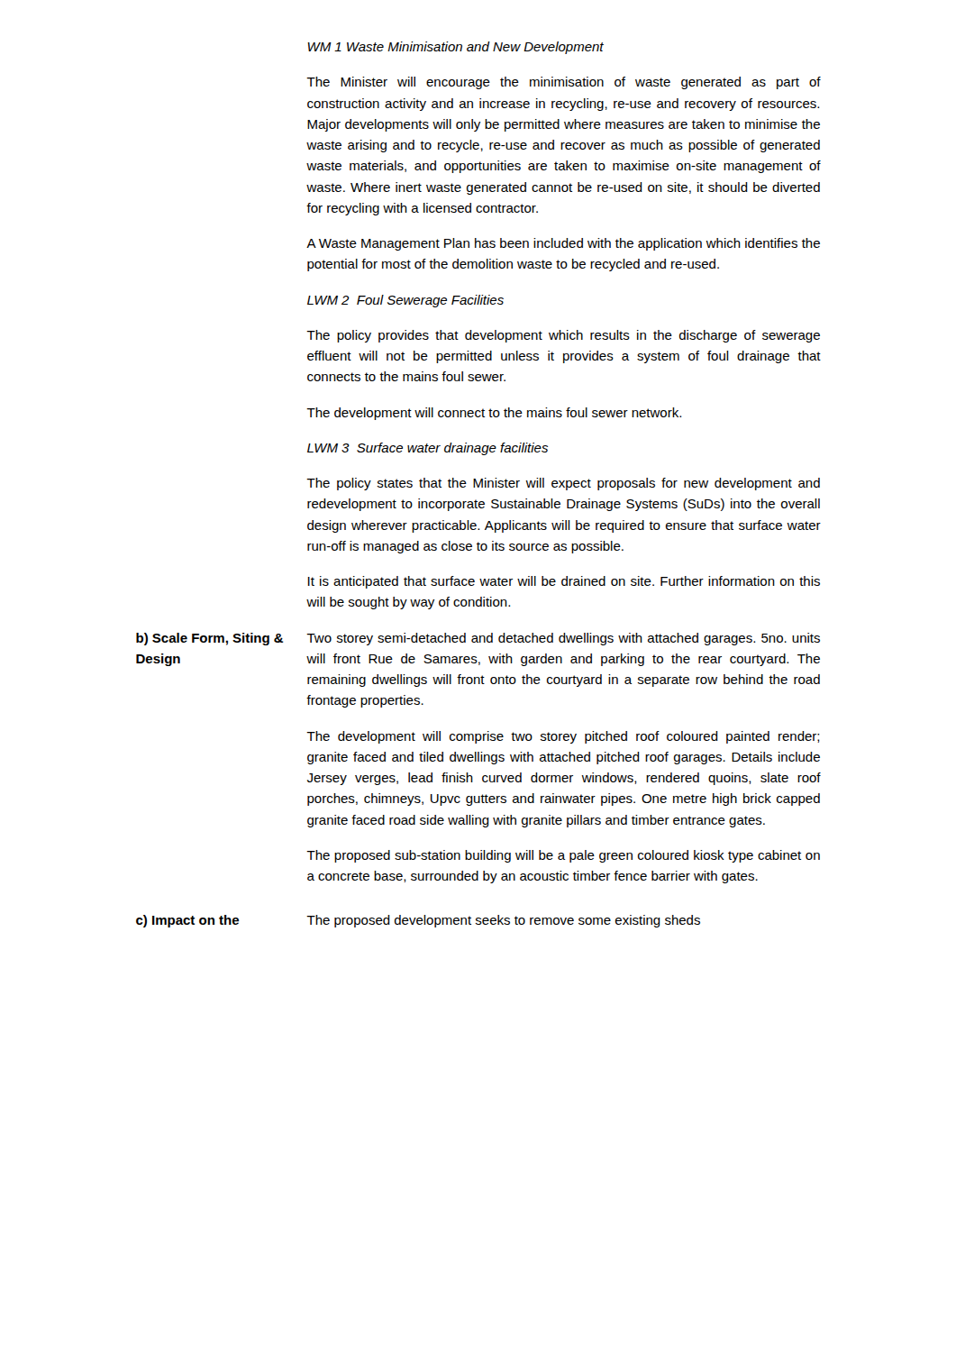WM 1 Waste Minimisation and New Development
The Minister will encourage the minimisation of waste generated as part of construction activity and an increase in recycling, re-use and recovery of resources. Major developments will only be permitted where measures are taken to minimise the waste arising and to recycle, re-use and recover as much as possible of generated waste materials, and opportunities are taken to maximise on-site management of waste. Where inert waste generated cannot be re-used on site, it should be diverted for recycling with a licensed contractor.
A Waste Management Plan has been included with the application which identifies the potential for most of the demolition waste to be recycled and re-used.
LWM 2 Foul Sewerage Facilities
The policy provides that development which results in the discharge of sewerage effluent will not be permitted unless it provides a system of foul drainage that connects to the mains foul sewer.
The development will connect to the mains foul sewer network.
LWM 3 Surface water drainage facilities
The policy states that the Minister will expect proposals for new development and redevelopment to incorporate Sustainable Drainage Systems (SuDs) into the overall design wherever practicable. Applicants will be required to ensure that surface water run-off is managed as close to its source as possible.
It is anticipated that surface water will be drained on site. Further information on this will be sought by way of condition.
b) Scale Form, Siting & Design
Two storey semi-detached and detached dwellings with attached garages. 5no. units will front Rue de Samares, with garden and parking to the rear courtyard. The remaining dwellings will front onto the courtyard in a separate row behind the road frontage properties.
The development will comprise two storey pitched roof coloured painted render; granite faced and tiled dwellings with attached pitched roof garages. Details include Jersey verges, lead finish curved dormer windows, rendered quoins, slate roof porches, chimneys, Upvc gutters and rainwater pipes. One metre high brick capped granite faced road side walling with granite pillars and timber entrance gates.
The proposed sub-station building will be a pale green coloured kiosk type cabinet on a concrete base, surrounded by an acoustic timber fence barrier with gates.
c) Impact on the
The proposed development seeks to remove some existing sheds